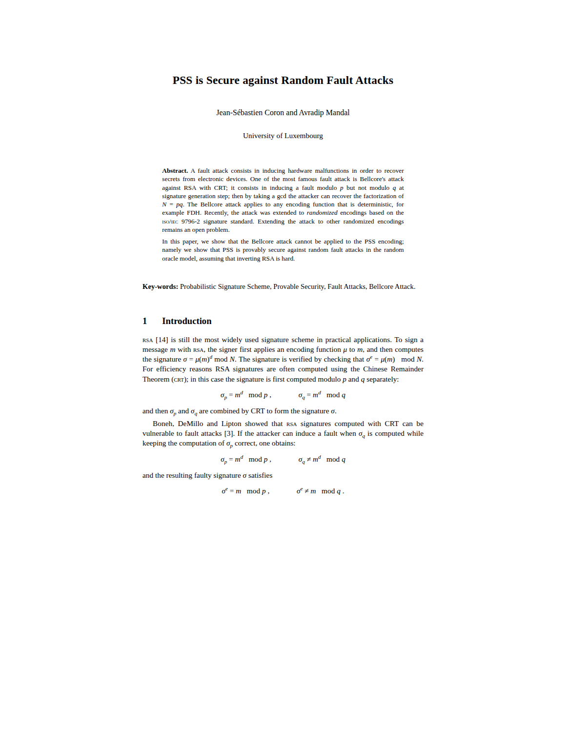PSS is Secure against Random Fault Attacks
Jean-Sébastien Coron and Avradip Mandal
University of Luxembourg
Abstract. A fault attack consists in inducing hardware malfunctions in order to recover secrets from electronic devices. One of the most famous fault attack is Bellcore's attack against RSA with CRT; it consists in inducing a fault modulo p but not modulo q at signature generation step; then by taking a gcd the attacker can recover the factorization of N = pq. The Bellcore attack applies to any encoding function that is deterministic, for example FDH. Recently, the attack was extended to randomized encodings based on the iso/iec 9796-2 signature standard. Extending the attack to other randomized encodings remains an open problem.
In this paper, we show that the Bellcore attack cannot be applied to the PSS encoding; namely we show that PSS is provably secure against random fault attacks in the random oracle model, assuming that inverting RSA is hard.
Key-words: Probabilistic Signature Scheme, Provable Security, Fault Attacks, Bellcore Attack.
1 Introduction
rsa [14] is still the most widely used signature scheme in practical applications. To sign a message m with rsa, the signer first applies an encoding function μ to m, and then computes the signature σ = μ(m)d mod N. The signature is verified by checking that σe = μ(m) mod N. For efficiency reasons RSA signatures are often computed using the Chinese Remainder Theorem (crt); in this case the signature is first computed modulo p and q separately:
σp = md mod p , σq = md mod q
and then σp and σq are combined by CRT to form the signature σ.
Boneh, DeMillo and Lipton showed that rsa signatures computed with CRT can be vulnerable to fault attacks [3]. If the attacker can induce a fault when σq is computed while keeping the computation of σp correct, one obtains:
σp = md mod p , σq ≠ md mod q
and the resulting faulty signature σ satisfies
σe = m mod p , σe ≠ m mod q .